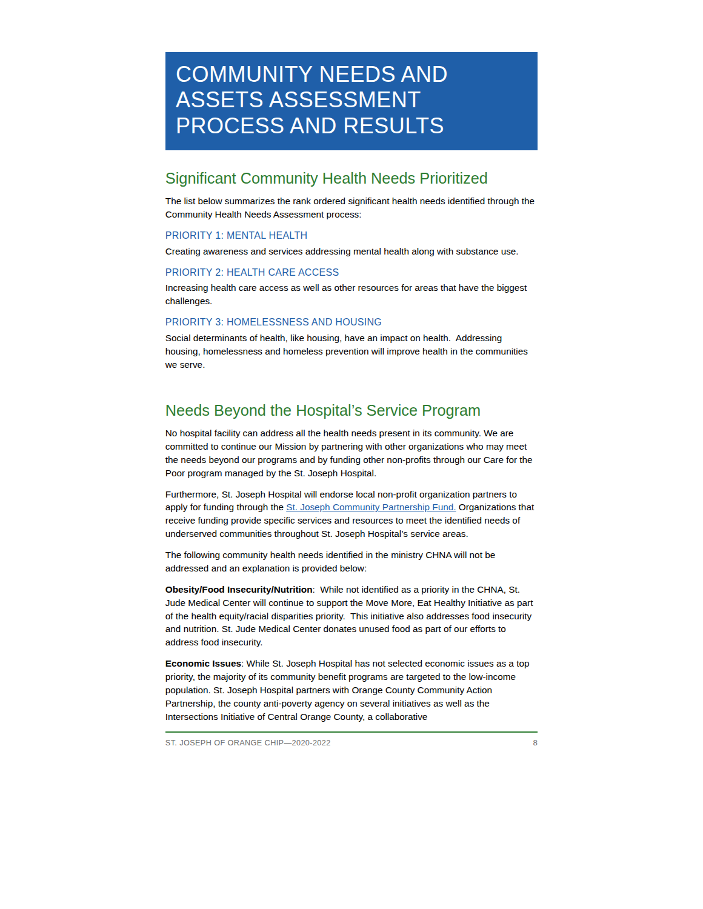COMMUNITY NEEDS AND ASSETS ASSESSMENT PROCESS AND RESULTS
Significant Community Health Needs Prioritized
The list below summarizes the rank ordered significant health needs identified through the Community Health Needs Assessment process:
PRIORITY 1: MENTAL HEALTH
Creating awareness and services addressing mental health along with substance use.
PRIORITY 2: HEALTH CARE ACCESS
Increasing health care access as well as other resources for areas that have the biggest challenges.
PRIORITY 3: HOMELESSNESS AND HOUSING
Social determinants of health, like housing, have an impact on health. Addressing housing, homelessness and homeless prevention will improve health in the communities we serve.
Needs Beyond the Hospital’s Service Program
No hospital facility can address all the health needs present in its community. We are committed to continue our Mission by partnering with other organizations who may meet the needs beyond our programs and by funding other non-profits through our Care for the Poor program managed by the St. Joseph Hospital.
Furthermore, St. Joseph Hospital will endorse local non-profit organization partners to apply for funding through the St. Joseph Community Partnership Fund. Organizations that receive funding provide specific services and resources to meet the identified needs of underserved communities throughout St. Joseph Hospital’s service areas.
The following community health needs identified in the ministry CHNA will not be addressed and an explanation is provided below:
Obesity/Food Insecurity/Nutrition: While not identified as a priority in the CHNA, St. Jude Medical Center will continue to support the Move More, Eat Healthy Initiative as part of the health equity/racial disparities priority. This initiative also addresses food insecurity and nutrition. St. Jude Medical Center donates unused food as part of our efforts to address food insecurity.
Economic Issues: While St. Joseph Hospital has not selected economic issues as a top priority, the majority of its community benefit programs are targeted to the low-income population. St. Joseph Hospital partners with Orange County Community Action Partnership, the county anti-poverty agency on several initiatives as well as the Intersections Initiative of Central Orange County, a collaborative
St. Joseph of Orange CHIP—2020-2022
8